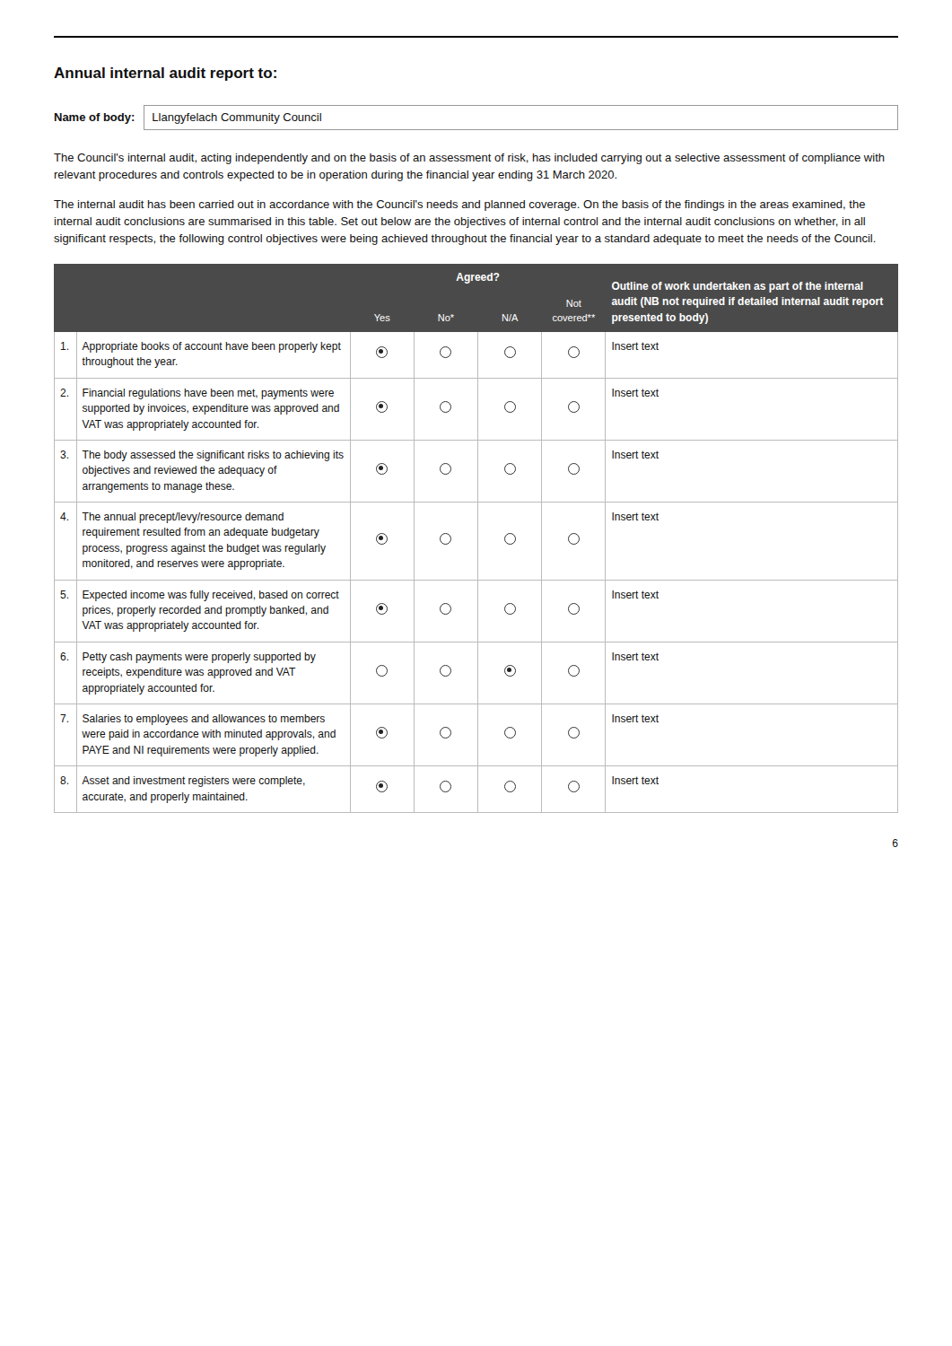Annual internal audit report to:
Name of body:
Llangyfelach Community Council
The Council's internal audit, acting independently and on the basis of an assessment of risk, has included carrying out a selective assessment of compliance with relevant procedures and controls expected to be in operation during the financial year ending 31 March 2020.
The internal audit has been carried out in accordance with the Council's needs and planned coverage. On the basis of the findings in the areas examined, the internal audit conclusions are summarised in this table. Set out below are the objectives of internal control and the internal audit conclusions on whether, in all significant respects, the following control objectives were being achieved throughout the financial year to a standard adequate to meet the needs of the Council.
| | Agreed? | Outline of work undertaken as part of the internal audit (NB not required if detailed internal audit report presented to body) |
| --- | --- | --- |
| Yes | No* | N/A | Not covered** |
| 1. | Appropriate books of account have been properly kept throughout the year. | | | | | Insert text |
| 2. | Financial regulations have been met, payments were supported by invoices, expenditure was approved and VAT was appropriately accounted for. | | | | | Insert text |
| 3. | The body assessed the significant risks to achieving its objectives and reviewed the adequacy of arrangements to manage these. | | | | | Insert text |
| 4. | The annual precept/levy/resource demand requirement resulted from an adequate budgetary process, progress against the budget was regularly monitored, and reserves were appropriate. | | | | | Insert text |
| 5. | Expected income was fully received, based on correct prices, properly recorded and promptly banked, and VAT was appropriately accounted for. | | | | | Insert text |
| 6. | Petty cash payments were properly supported by receipts, expenditure was approved and VAT appropriately accounted for. | | | | | Insert text |
| 7. | Salaries to employees and allowances to members were paid in accordance with minuted approvals, and PAYE and NI requirements were properly applied. | | | | | Insert text |
| 8. | Asset and investment registers were complete, accurate, and properly maintained. | | | | | Insert text |
6